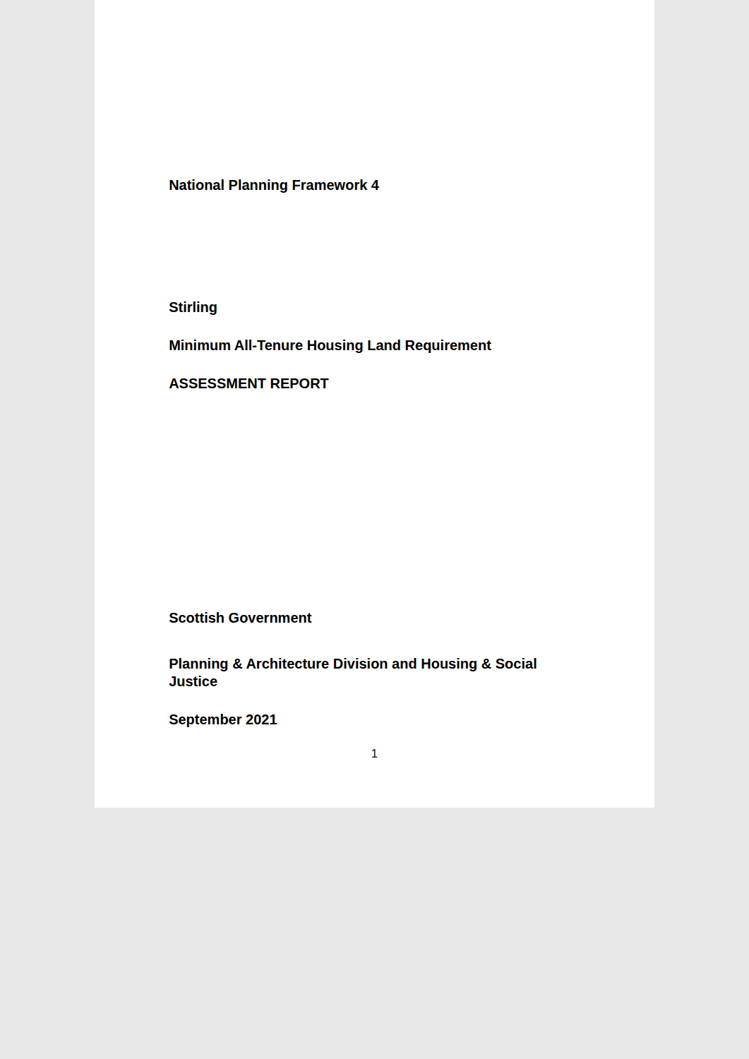National Planning Framework 4
Stirling
Minimum All-Tenure Housing Land Requirement
ASSESSMENT REPORT
Scottish Government
Planning & Architecture Division and Housing & Social Justice
September 2021
1